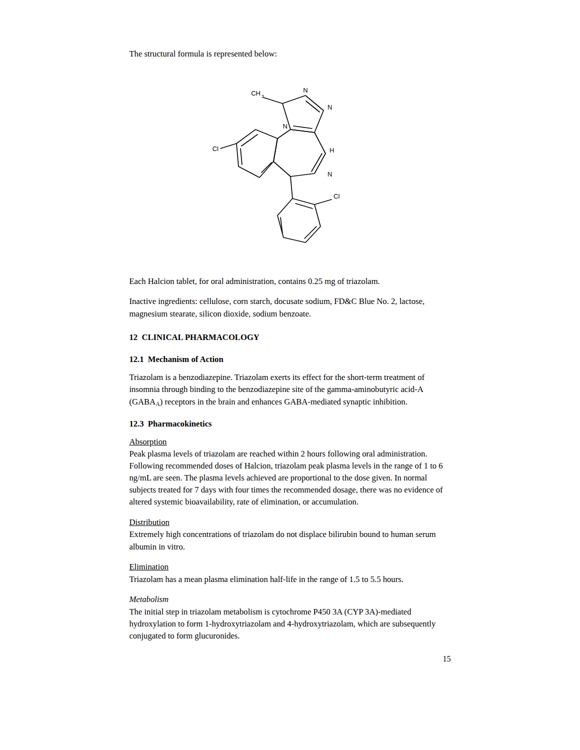The structural formula is represented below:
N N N N H CH 3 Cl Cl
Each Halcion tablet, for oral administration, contains 0.25 mg of triazolam.
Inactive ingredients: cellulose, corn starch, docusate sodium, FD&C Blue No. 2, lactose, magnesium stearate, silicon dioxide, sodium benzoate.
12 CLINICAL PHARMACOLOGY
12.1 Mechanism of Action
Triazolam is a benzodiazepine. Triazolam exerts its effect for the short-term treatment of insomnia through binding to the benzodiazepine site of the gamma-aminobutyric acid-A (GABAA) receptors in the brain and enhances GABA-mediated synaptic inhibition.
12.3 Pharmacokinetics
Absorption Peak plasma levels of triazolam are reached within 2 hours following oral administration. Following recommended doses of Halcion, triazolam peak plasma levels in the range of 1 to 6 ng/mL are seen. The plasma levels achieved are proportional to the dose given. In normal subjects treated for 7 days with four times the recommended dosage, there was no evidence of altered systemic bioavailability, rate of elimination, or accumulation.
Distribution Extremely high concentrations of triazolam do not displace bilirubin bound to human serum albumin in vitro.
Elimination Triazolam has a mean plasma elimination half-life in the range of 1.5 to 5.5 hours.
Metabolism The initial step in triazolam metabolism is cytochrome P450 3A (CYP 3A)-mediated hydroxylation to form 1-hydroxytriazolam and 4-hydroxytriazolam, which are subsequently conjugated to form glucuronides.
15